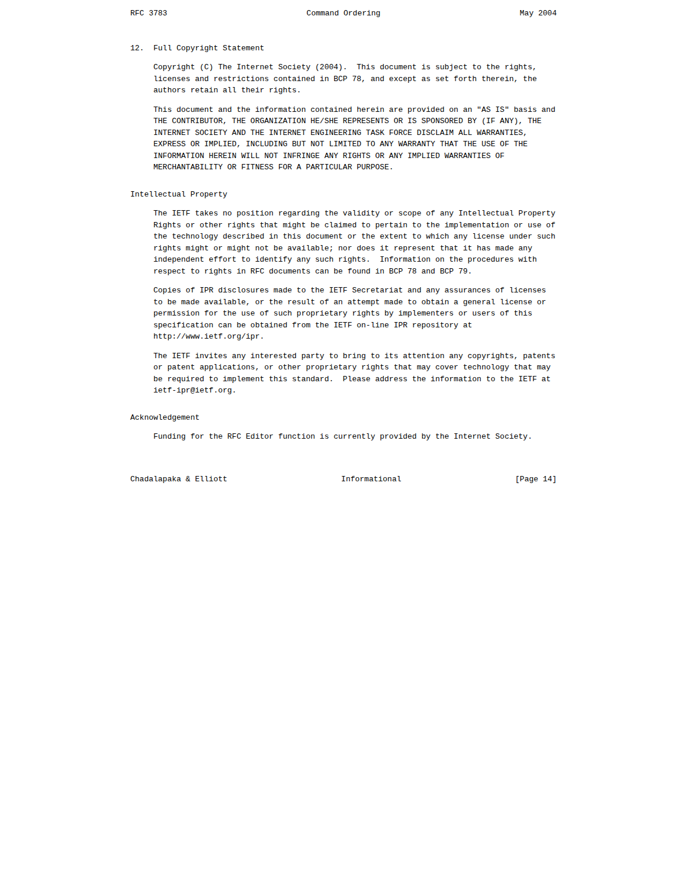RFC 3783 Command Ordering May 2004
12. Full Copyright Statement
Copyright (C) The Internet Society (2004). This document is subject to the rights, licenses and restrictions contained in BCP 78, and except as set forth therein, the authors retain all their rights.
This document and the information contained herein are provided on an "AS IS" basis and THE CONTRIBUTOR, THE ORGANIZATION HE/SHE REPRESENTS OR IS SPONSORED BY (IF ANY), THE INTERNET SOCIETY AND THE INTERNET ENGINEERING TASK FORCE DISCLAIM ALL WARRANTIES, EXPRESS OR IMPLIED, INCLUDING BUT NOT LIMITED TO ANY WARRANTY THAT THE USE OF THE INFORMATION HEREIN WILL NOT INFRINGE ANY RIGHTS OR ANY IMPLIED WARRANTIES OF MERCHANTABILITY OR FITNESS FOR A PARTICULAR PURPOSE.
Intellectual Property
The IETF takes no position regarding the validity or scope of any Intellectual Property Rights or other rights that might be claimed to pertain to the implementation or use of the technology described in this document or the extent to which any license under such rights might or might not be available; nor does it represent that it has made any independent effort to identify any such rights. Information on the procedures with respect to rights in RFC documents can be found in BCP 78 and BCP 79.
Copies of IPR disclosures made to the IETF Secretariat and any assurances of licenses to be made available, or the result of an attempt made to obtain a general license or permission for the use of such proprietary rights by implementers or users of this specification can be obtained from the IETF on-line IPR repository at http://www.ietf.org/ipr.
The IETF invites any interested party to bring to its attention any copyrights, patents or patent applications, or other proprietary rights that may cover technology that may be required to implement this standard. Please address the information to the IETF at ietf-ipr@ietf.org.
Acknowledgement
Funding for the RFC Editor function is currently provided by the Internet Society.
Chadalapaka & Elliott Informational [Page 14]